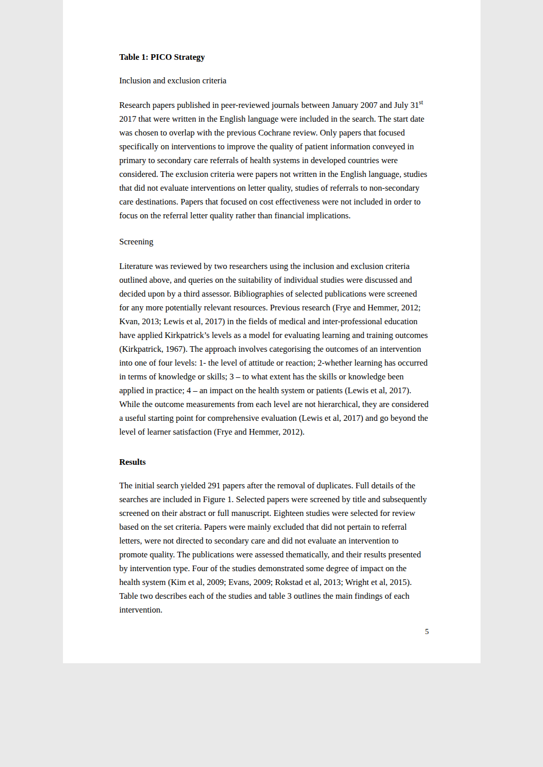Table 1: PICO Strategy
Inclusion and exclusion criteria
Research papers published in peer-reviewed journals between January 2007 and July 31st 2017 that were written in the English language were included in the search. The start date was chosen to overlap with the previous Cochrane review. Only papers that focused specifically on interventions to improve the quality of patient information conveyed in primary to secondary care referrals of health systems in developed countries were considered. The exclusion criteria were papers not written in the English language, studies that did not evaluate interventions on letter quality, studies of referrals to non-secondary care destinations. Papers that focused on cost effectiveness were not included in order to focus on the referral letter quality rather than financial implications.
Screening
Literature was reviewed by two researchers using the inclusion and exclusion criteria outlined above, and queries on the suitability of individual studies were discussed and decided upon by a third assessor. Bibliographies of selected publications were screened for any more potentially relevant resources. Previous research (Frye and Hemmer, 2012; Kvan, 2013; Lewis et al, 2017) in the fields of medical and inter-professional education have applied Kirkpatrick’s levels as a model for evaluating learning and training outcomes (Kirkpatrick, 1967). The approach involves categorising the outcomes of an intervention into one of four levels: 1- the level of attitude or reaction; 2-whether learning has occurred in terms of knowledge or skills; 3 – to what extent has the skills or knowledge been applied in practice; 4 – an impact on the health system or patients (Lewis et al, 2017). While the outcome measurements from each level are not hierarchical, they are considered a useful starting point for comprehensive evaluation (Lewis et al, 2017) and go beyond the level of learner satisfaction (Frye and Hemmer, 2012).
Results
The initial search yielded 291 papers after the removal of duplicates. Full details of the searches are included in Figure 1. Selected papers were screened by title and subsequently screened on their abstract or full manuscript. Eighteen studies were selected for review based on the set criteria. Papers were mainly excluded that did not pertain to referral letters, were not directed to secondary care and did not evaluate an intervention to promote quality. The publications were assessed thematically, and their results presented by intervention type. Four of the studies demonstrated some degree of impact on the health system (Kim et al, 2009; Evans, 2009; Rokstad et al, 2013; Wright et al, 2015). Table two describes each of the studies and table 3 outlines the main findings of each intervention.
5